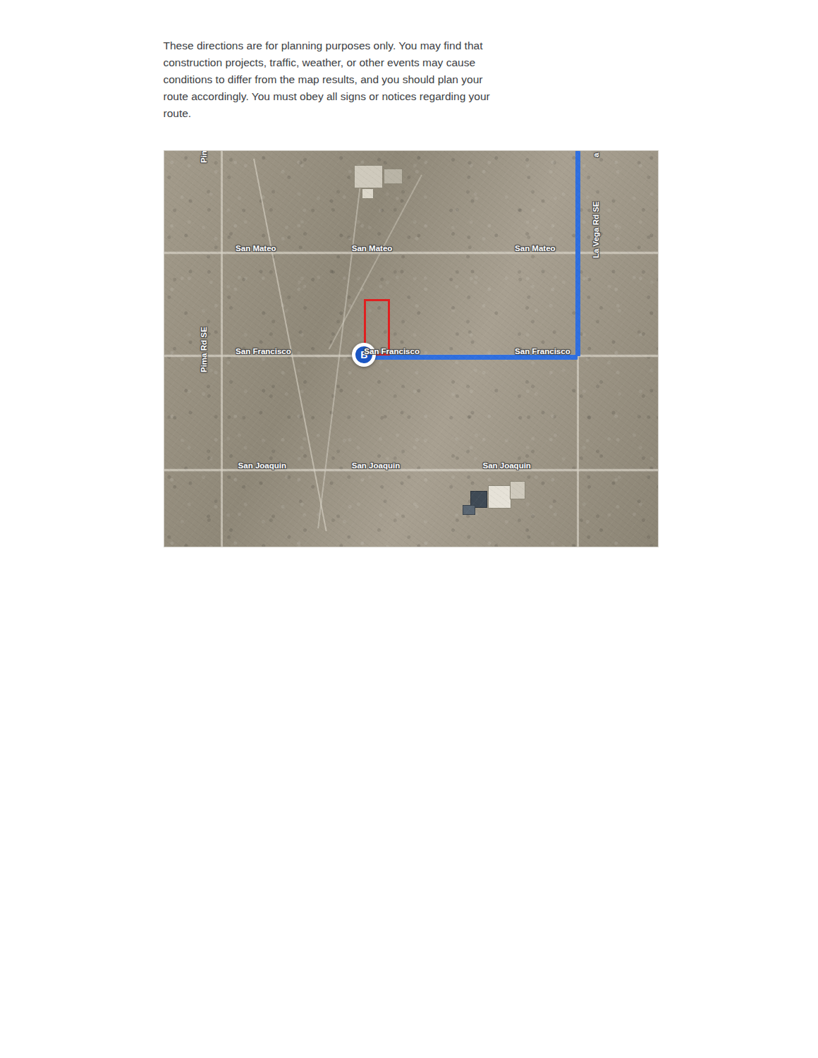These directions are for planning purposes only. You may find that construction projects, traffic, weather, or other events may cause conditions to differ from the map results, and you should plan your route accordingly. You must obey all signs or notices regarding your route.
B
Pima Rd SE Pima Rd SE a Rd SE La Vega Rd SE San Mateo San Mateo San Mateo San Francisco San Francisco San Francisco San Joaquin San Joaquin San Joaquin